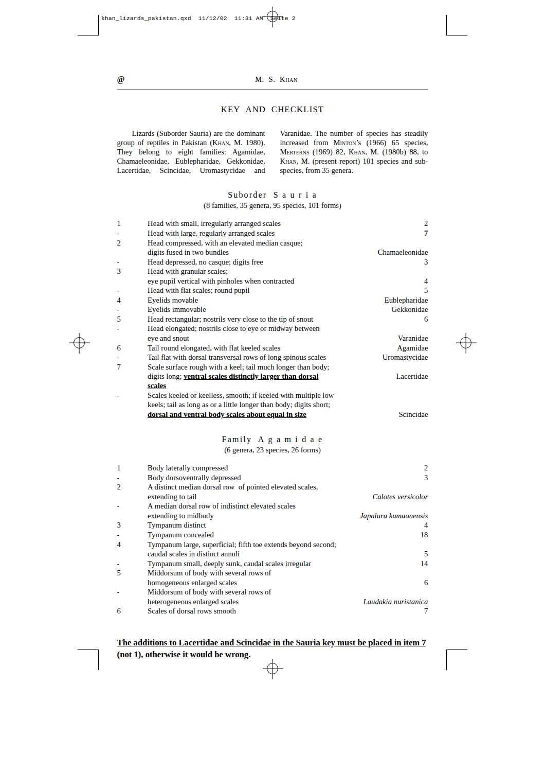khan_lizards_pakistan.qxd 11/12/02 11:31 AM Seite 2
@ M. S. Khan
KEY AND CHECKLIST
Lizards (Suborder Sauria) are the dominant group of reptiles in Pakistan (Khan, M. 1980). They belong to eight families: Agamidae, Chamaeleonidae, Eublepharidae, Gekkonidae, Lacertidae, Scincidae, Uromastycidae and Varanidae. The number of species has steadily increased from Minton’s (1966) 65 species, Merterns (1969) 82, Khan, M. (1980b) 88, to Khan, M. (present report) 101 species and subspecies, from 35 genera.
Suborder S a u r i a
(8 families, 35 genera, 95 species, 101 forms)
| 1 | Head with small, irregularly arranged scales | 2 |
| - | Head with large, regularly arranged scales | 7 |
| 2 | Head compressed, with an elevated median casque; | |
| | digits fused in two bundles | Chamaeleonidae |
| - | Head depressed, no casque; digits free | 3 |
| 3 | Head with granular scales; | |
| | eye pupil vertical with pinholes when contracted | 4 |
| - | Head with flat scales; round pupil | 5 |
| 4 | Eyelids movable | Eublepharidae |
| - | Eyelids immovable | Gekkonidae |
| 5 | Head rectangular; nostrils very close to the tip of snout | 6 |
| - | Head elongated; nostrils close to eye or midway between | |
| | eye and snout | Varanidae |
| 6 | Tail round elongated, with flat keeled scales | Agamidae |
| - | Tail flat with dorsal transversal rows of long spinous scales | Uromastycidae |
| 7 | Scale surface rough with a keel; tail much longer than body; | |
| | digits long; ventral scales distinctly larger than dorsal scales | Lacertidae |
| - | Scales keeled or keelless, smooth; if keeled with multiple low | |
| | keels; tail as long as or a little longer than body; digits short; | |
| | dorsal and ventral body scales about equal in size | Scincidae |
Family A g a m i d a e
(6 genera, 23 species, 26 forms)
| 1 | Body laterally compressed | 2 |
| - | Body dorsoventrally depressed | 3 |
| 2 | A distinct median dorsal row of pointed elevated scales, | |
| | extending to tail | Calotes versicolor |
| - | A median dorsal row of indistinct elevated scales | |
| | extending to midbody | Japalura kumaonensis |
| 3 | Tympanum distinct | 4 |
| - | Tympanum concealed | 18 |
| 4 | Tympanum large, superficial; fifth toe extends beyond second; | |
| | caudal scales in distinct annuli | 5 |
| - | Tympanum small, deeply sunk, caudal scales irregular | 14 |
| 5 | Middorsum of body with several rows of | |
| | homogeneous enlarged scales | 6 |
| - | Middorsum of body with several rows of | |
| | heterogeneous enlarged scales | Laudakia nuristanica |
| 6 | Scales of dorsal rows smooth | 7 |
The additions to Lacertidae and Scincidae in the Sauria key must be placed in item 7 (not 1), otherwise it would be wrong.